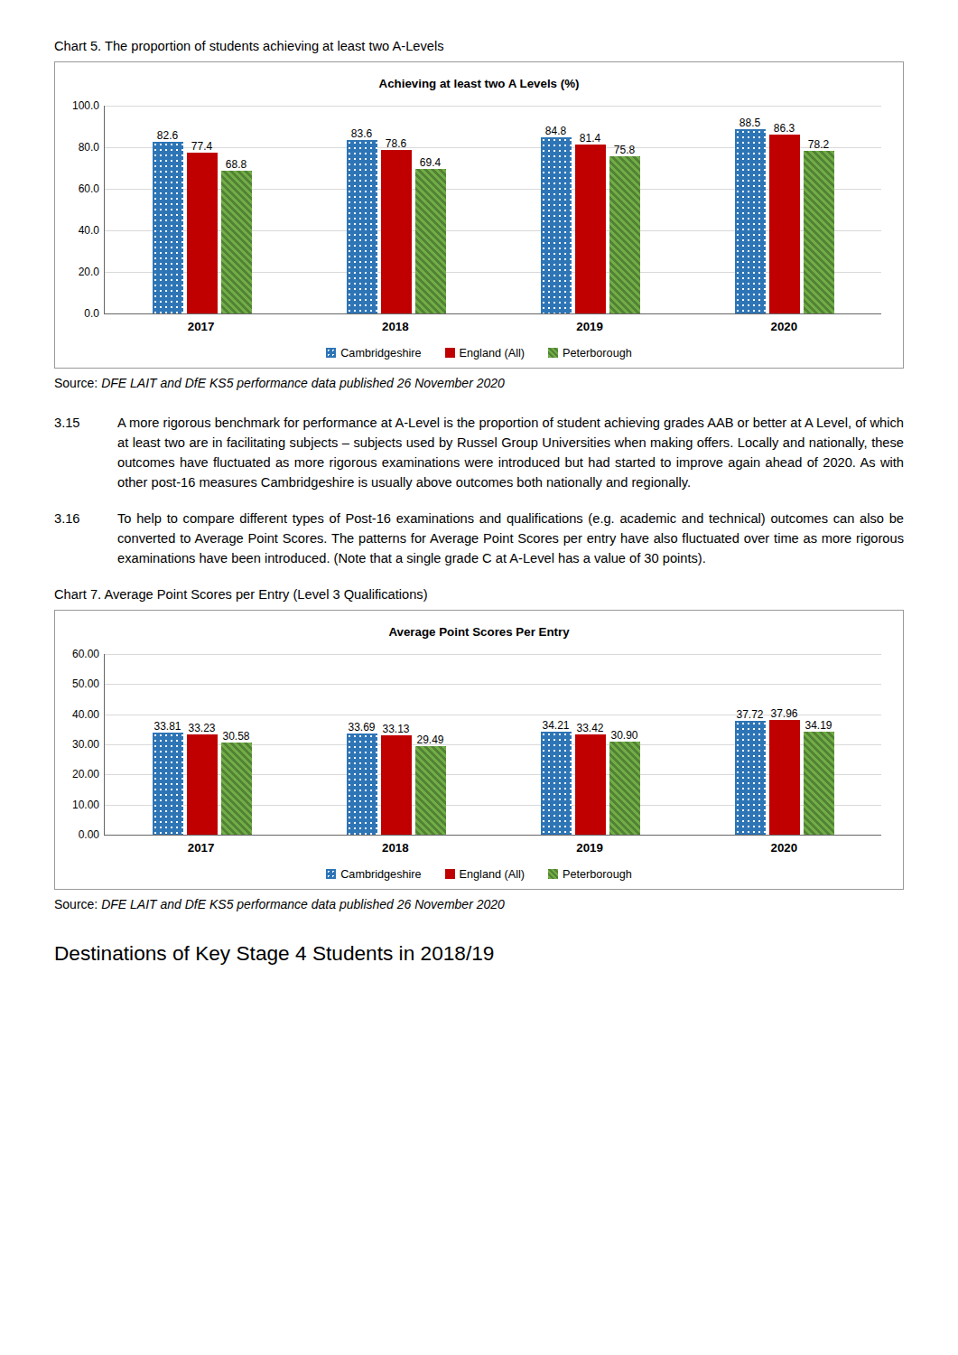Chart 5. The proportion of students achieving at least two A-Levels
Achieving at least two A Levels (%)
100.0
80.0
60.0
40.0
20.0
0.0
82.6
77.4
68.8
83.6
78.6
69.4
84.8
81.4
75.8
88.5
86.3
78.2
2017
2018
2019
2020
Cambridgeshire
England (All)
Peterborough
Source: DFE LAIT and DfE KS5 performance data published 26 November 2020
3.15
A more rigorous benchmark for performance at A-Level is the proportion of student achieving grades AAB or better at A Level, of which at least two are in facilitating subjects – subjects used by Russel Group Universities when making offers. Locally and nationally, these outcomes have fluctuated as more rigorous examinations were introduced but had started to improve again ahead of 2020. As with other post-16 measures Cambridgeshire is usually above outcomes both nationally and regionally.
3.16
To help to compare different types of Post-16 examinations and qualifications (e.g. academic and technical) outcomes can also be converted to Average Point Scores. The patterns for Average Point Scores per entry have also fluctuated over time as more rigorous examinations have been introduced. (Note that a single grade C at A-Level has a value of 30 points).
Chart 7. Average Point Scores per Entry (Level 3 Qualifications)
Average Point Scores Per Entry
60.00
50.00
40.00
30.00
20.00
10.00
0.00
33.81
33.23
30.58
33.69
33.13
29.49
34.21
33.42
30.90
37.72
37.96
34.19
2017
2018
2019
2020
Cambridgeshire
England (All)
Peterborough
Source: DFE LAIT and DfE KS5 performance data published 26 November 2020
Destinations of Key Stage 4 Students in 2018/19